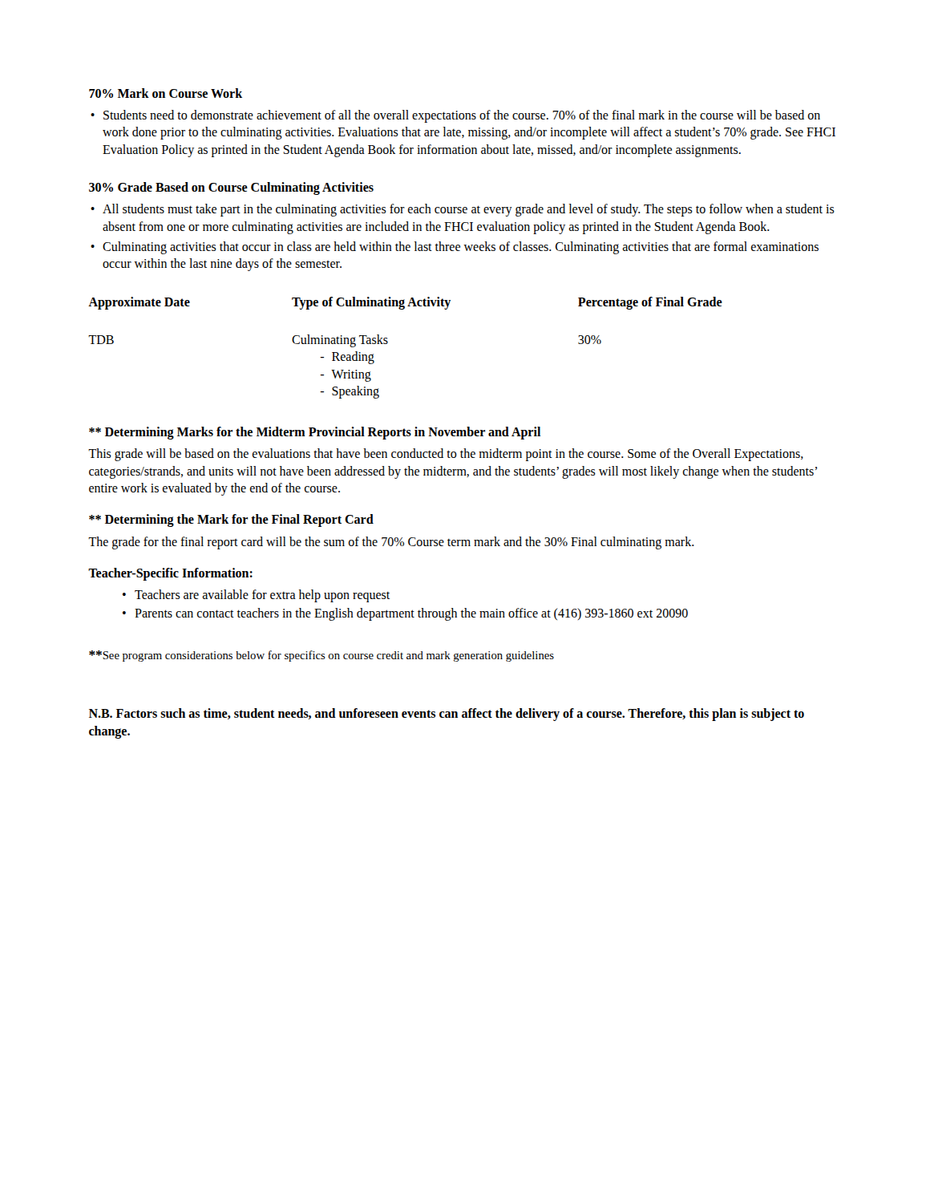70% Mark on Course Work
Students need to demonstrate achievement of all the overall expectations of the course. 70% of the final mark in the course will be based on work done prior to the culminating activities. Evaluations that are late, missing, and/or incomplete will affect a student’s 70% grade. See FHCI Evaluation Policy as printed in the Student Agenda Book for information about late, missed, and/or incomplete assignments.
30% Grade Based on Course Culminating Activities
All students must take part in the culminating activities for each course at every grade and level of study. The steps to follow when a student is absent from one or more culminating activities are included in the FHCI evaluation policy as printed in the Student Agenda Book.
Culminating activities that occur in class are held within the last three weeks of classes. Culminating activities that are formal examinations occur within the last nine days of the semester.
| Approximate Date | Type of Culminating Activity | Percentage of Final Grade |
| --- | --- | --- |
| TDB | Culminating Tasks Reading Writing Speaking | 30% |
** Determining Marks for the Midterm Provincial Reports in November and April
This grade will be based on the evaluations that have been conducted to the midterm point in the course. Some of the Overall Expectations, categories/strands, and units will not have been addressed by the midterm, and the students’ grades will most likely change when the students’ entire work is evaluated by the end of the course.
** Determining the Mark for the Final Report Card
The grade for the final report card will be the sum of the 70% Course term mark and the 30% Final culminating mark.
Teacher-Specific Information:
Teachers are available for extra help upon request
Parents can contact teachers in the English department through the main office at (416) 393-1860 ext 20090
**See program considerations below for specifics on course credit and mark generation guidelines
N.B. Factors such as time, student needs, and unforeseen events can affect the delivery of a course. Therefore, this plan is subject to change.